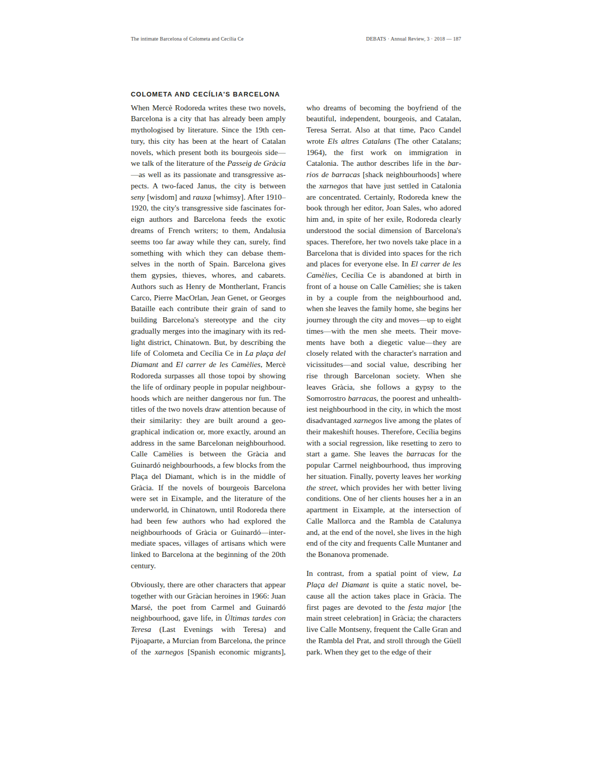The intimate Barcelona of Colometa and Cecília Ce
DEBATS · Annual Review, 3 · 2018 — 187
Colometa and Cecília's Barcelona
When Mercè Rodoreda writes these two novels, Barcelona is a city that has already been amply mythologised by literature. Since the 19th century, this city has been at the heart of Catalan novels, which present both its bourgeois side—we talk of the literature of the Passeig de Gràcia—as well as its passionate and transgressive aspects. A two-faced Janus, the city is between seny [wisdom] and rauxa [whimsy]. After 1910–1920, the city's transgressive side fascinates foreign authors and Barcelona feeds the exotic dreams of French writers; to them, Andalusia seems too far away while they can, surely, find something with which they can debase themselves in the north of Spain. Barcelona gives them gypsies, thieves, whores, and cabarets. Authors such as Henry de Montherlant, Francis Carco, Pierre MacOrlan, Jean Genet, or Georges Bataille each contribute their grain of sand to building Barcelona's stereotype and the city gradually merges into the imaginary with its red-light district, Chinatown. But, by describing the life of Colometa and Cecília Ce in La plaça del Diamant and El carrer de les Camèlies, Mercè Rodoreda surpasses all those topoi by showing the life of ordinary people in popular neighbourhoods which are neither dangerous nor fun. The titles of the two novels draw attention because of their similarity: they are built around a geographical indication or, more exactly, around an address in the same Barcelonan neighbourhood. Calle Camèlies is between the Gràcia and Guinardó neighbourhoods, a few blocks from the Plaça del Diamant, which is in the middle of Gràcia. If the novels of bourgeois Barcelona were set in Eixample, and the literature of the underworld, in Chinatown, until Rodoreda there had been few authors who had explored the neighbourhoods of Gràcia or Guinardó—intermediate spaces, villages of artisans which were linked to Barcelona at the beginning of the 20th century.
Obviously, there are other characters that appear together with our Gràcian heroines in 1966: Juan Marsé, the poet from Carmel and Guinardó neighbourhood, gave life, in Últimas tardes con Teresa (Last Evenings with Teresa) and Pijoaparte, a Murcian from Barcelona, the prince of the xarnegos [Spanish economic migrants], who dreams of becoming the boyfriend of the beautiful, independent, bourgeois, and Catalan, Teresa Serrat. Also at that time, Paco Candel wrote Els altres Catalans (The other Catalans; 1964), the first work on immigration in Catalonia. The author describes life in the barrios de barracas [shack neighbourhoods] where the xarnegos that have just settled in Catalonia are concentrated. Certainly, Rodoreda knew the book through her editor, Joan Sales, who adored him and, in spite of her exile, Rodoreda clearly understood the social dimension of Barcelona's spaces. Therefore, her two novels take place in a Barcelona that is divided into spaces for the rich and places for everyone else. In El carrer de les Camèlies, Cecília Ce is abandoned at birth in front of a house on Calle Camèlies; she is taken in by a couple from the neighbourhood and, when she leaves the family home, she begins her journey through the city and moves—up to eight times—with the men she meets. Their movements have both a diegetic value—they are closely related with the character's narration and vicissitudes—and social value, describing her rise through Barcelonan society. When she leaves Gràcia, she follows a gypsy to the Somorrostro barracas, the poorest and unhealthiest neighbourhood in the city, in which the most disadvantaged xarnegos live among the plates of their makeshift houses. Therefore, Cecília begins with a social regression, like resetting to zero to start a game. She leaves the barracas for the popular Carrnel neighbourhood, thus improving her situation. Finally, poverty leaves her working the street, which provides her with better living conditions. One of her clients houses her a in an apartment in Eixample, at the intersection of Calle Mallorca and the Rambla de Catalunya and, at the end of the novel, she lives in the high end of the city and frequents Calle Muntaner and the Bonanova promenade.
In contrast, from a spatial point of view, La Plaça del Diamant is quite a static novel, because all the action takes place in Gràcia. The first pages are devoted to the festa major [the main street celebration] in Gràcia; the characters live Calle Montseny, frequent the Calle Gran and the Rambla del Prat, and stroll through the Güell park. When they get to the edge of their